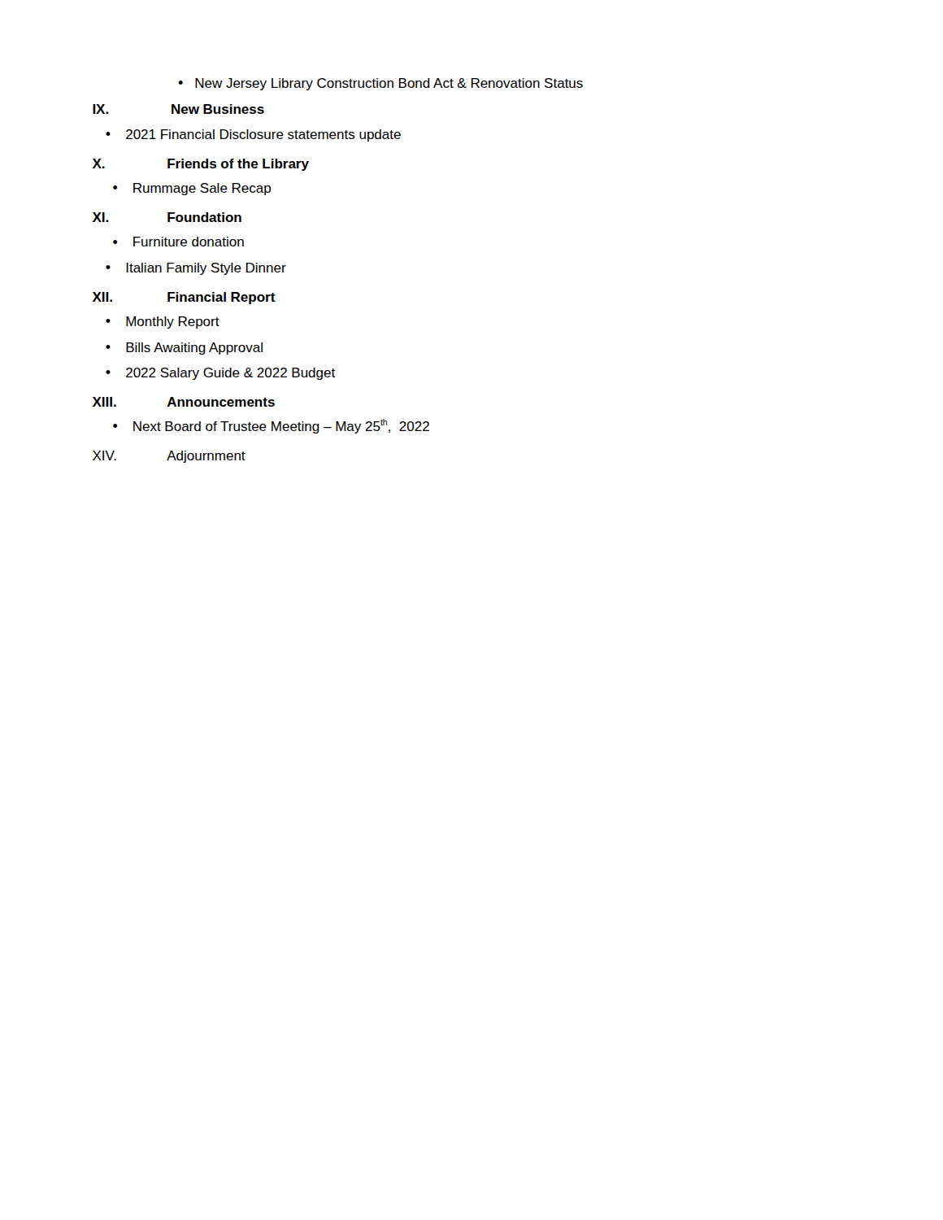New Jersey Library Construction Bond Act & Renovation Status
IX. New Business
2021 Financial Disclosure statements update
X. Friends of the Library
Rummage Sale Recap
XI. Foundation
Furniture donation
Italian Family Style Dinner
XII. Financial Report
Monthly Report
Bills Awaiting Approval
2022 Salary Guide & 2022 Budget
XIII. Announcements
Next Board of Trustee Meeting – May 25th, 2022
XIV. Adjournment